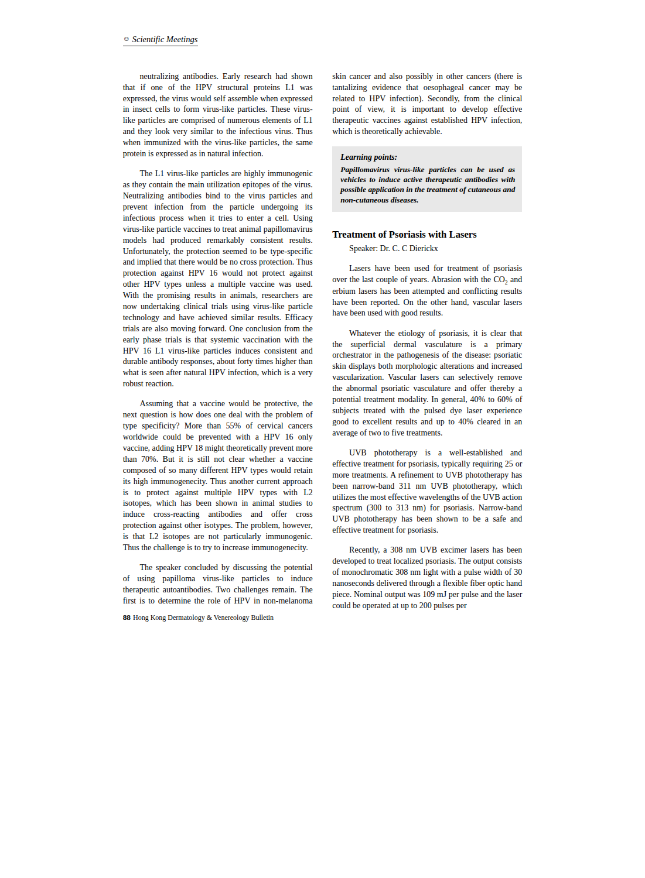☺ Scientific Meetings
neutralizing antibodies. Early research had shown that if one of the HPV structural proteins L1 was expressed, the virus would self assemble when expressed in insect cells to form virus-like particles. These virus-like particles are comprised of numerous elements of L1 and they look very similar to the infectious virus. Thus when immunized with the virus-like particles, the same protein is expressed as in natural infection.
The L1 virus-like particles are highly immunogenic as they contain the main utilization epitopes of the virus. Neutralizing antibodies bind to the virus particles and prevent infection from the particle undergoing its infectious process when it tries to enter a cell. Using virus-like particle vaccines to treat animal papillomavirus models had produced remarkably consistent results. Unfortunately, the protection seemed to be type-specific and implied that there would be no cross protection. Thus protection against HPV 16 would not protect against other HPV types unless a multiple vaccine was used. With the promising results in animals, researchers are now undertaking clinical trials using virus-like particle technology and have achieved similar results. Efficacy trials are also moving forward. One conclusion from the early phase trials is that systemic vaccination with the HPV 16 L1 virus-like particles induces consistent and durable antibody responses, about forty times higher than what is seen after natural HPV infection, which is a very robust reaction.
Assuming that a vaccine would be protective, the next question is how does one deal with the problem of type specificity? More than 55% of cervical cancers worldwide could be prevented with a HPV 16 only vaccine, adding HPV 18 might theoretically prevent more than 70%. But it is still not clear whether a vaccine composed of so many different HPV types would retain its high immunogenecity. Thus another current approach is to protect against multiple HPV types with L2 isotopes, which has been shown in animal studies to induce cross-reacting antibodies and offer cross protection against other isotypes. The problem, however, is that L2 isotopes are not particularly immunogenic. Thus the challenge is to try to increase immunogenecity.
The speaker concluded by discussing the potential of using papilloma virus-like particles to induce therapeutic autoantibodies. Two challenges remain. The first is to determine the role of HPV in non-melanoma skin cancer and also possibly in other cancers (there is tantalizing evidence that oesophageal cancer may be related to HPV infection). Secondly, from the clinical point of view, it is important to develop effective therapeutic vaccines against established HPV infection, which is theoretically achievable.
Learning points:
Papillomavirus virus-like particles can be used as vehicles to induce active therapeutic antibodies with possible application in the treatment of cutaneous and non-cutaneous diseases.
Treatment of Psoriasis with Lasers
Speaker: Dr. C. C Dierickx
Lasers have been used for treatment of psoriasis over the last couple of years. Abrasion with the CO2 and erbium lasers has been attempted and conflicting results have been reported. On the other hand, vascular lasers have been used with good results.
Whatever the etiology of psoriasis, it is clear that the superficial dermal vasculature is a primary orchestrator in the pathogenesis of the disease: psoriatic skin displays both morphologic alterations and increased vascularization. Vascular lasers can selectively remove the abnormal psoriatic vasculature and offer thereby a potential treatment modality. In general, 40% to 60% of subjects treated with the pulsed dye laser experience good to excellent results and up to 40% cleared in an average of two to five treatments.
UVB phototherapy is a well-established and effective treatment for psoriasis, typically requiring 25 or more treatments. A refinement to UVB phototherapy has been narrow-band 311 nm UVB phototherapy, which utilizes the most effective wavelengths of the UVB action spectrum (300 to 313 nm) for psoriasis. Narrow-band UVB phototherapy has been shown to be a safe and effective treatment for psoriasis.
Recently, a 308 nm UVB excimer lasers has been developed to treat localized psoriasis. The output consists of monochromatic 308 nm light with a pulse width of 30 nanoseconds delivered through a flexible fiber optic hand piece. Nominal output was 109 mJ per pulse and the laser could be operated at up to 200 pulses per
88 Hong Kong Dermatology & Venereology Bulletin